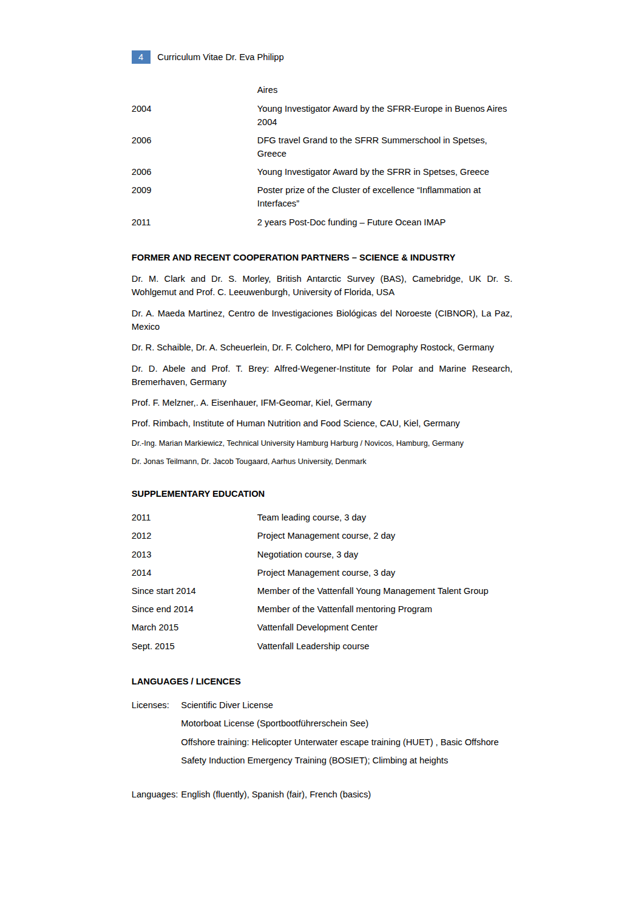4 Curriculum Vitae Dr. Eva Philipp
Aires
| 2004 | Young Investigator Award by the SFRR-Europe in Buenos Aires 2004 |
| 2006 | DFG travel Grand to the SFRR Summerschool in Spetses, Greece |
| 2006 | Young Investigator Award by the SFRR in Spetses, Greece |
| 2009 | Poster prize of the Cluster of excellence “Inflammation at Interfaces” |
| 2011 | 2 years Post-Doc funding – Future Ocean IMAP |
Former and recent cooperation partners – Science & Industry
Dr. M. Clark and Dr. S. Morley, British Antarctic Survey (BAS), Camebridge, UK Dr. S. Wohlgemut and Prof. C. Leeuwenburgh, University of Florida, USA
Dr. A. Maeda Martinez, Centro de Investigaciones Biológicas del Noroeste (CIBNOR), La Paz, Mexico
Dr. R. Schaible, Dr. A. Scheuerlein, Dr. F. Colchero, MPI for Demography Rostock, Germany
Dr. D. Abele and Prof. T. Brey: Alfred-Wegener-Institute for Polar and Marine Research, Bremerhaven, Germany
Prof. F. Melzner,. A. Eisenhauer, IFM-Geomar, Kiel, Germany
Prof. Rimbach, Institute of Human Nutrition and Food Science, CAU, Kiel, Germany
Dr.-Ing. Marian Markiewicz, Technical University Hamburg Harburg / Novicos, Hamburg, Germany
Dr. Jonas Teilmann, Dr. Jacob Tougaard, Aarhus University, Denmark
Supplementary education
| 2011 | Team leading course, 3 day |
| 2012 | Project Management course, 2 day |
| 2013 | Negotiation course, 3 day |
| 2014 | Project Management course, 3 day |
| Since start 2014 | Member of the Vattenfall Young Management Talent Group |
| Since end 2014 | Member of the Vattenfall mentoring Program |
| March 2015 | Vattenfall Development Center |
| Sept. 2015 | Vattenfall Leadership course |
Languages / Licences
| Licenses: | Scientific Diver License |
| | Motorboat License (Sportbootführerschein See) |
| | Offshore training: Helicopter Unterwater escape training (HUET) , Basic Offshore |
| | Safety Induction Emergency Training (BOSIET); Climbing at heights |
| Languages: | English (fluently), Spanish (fair), French (basics) |